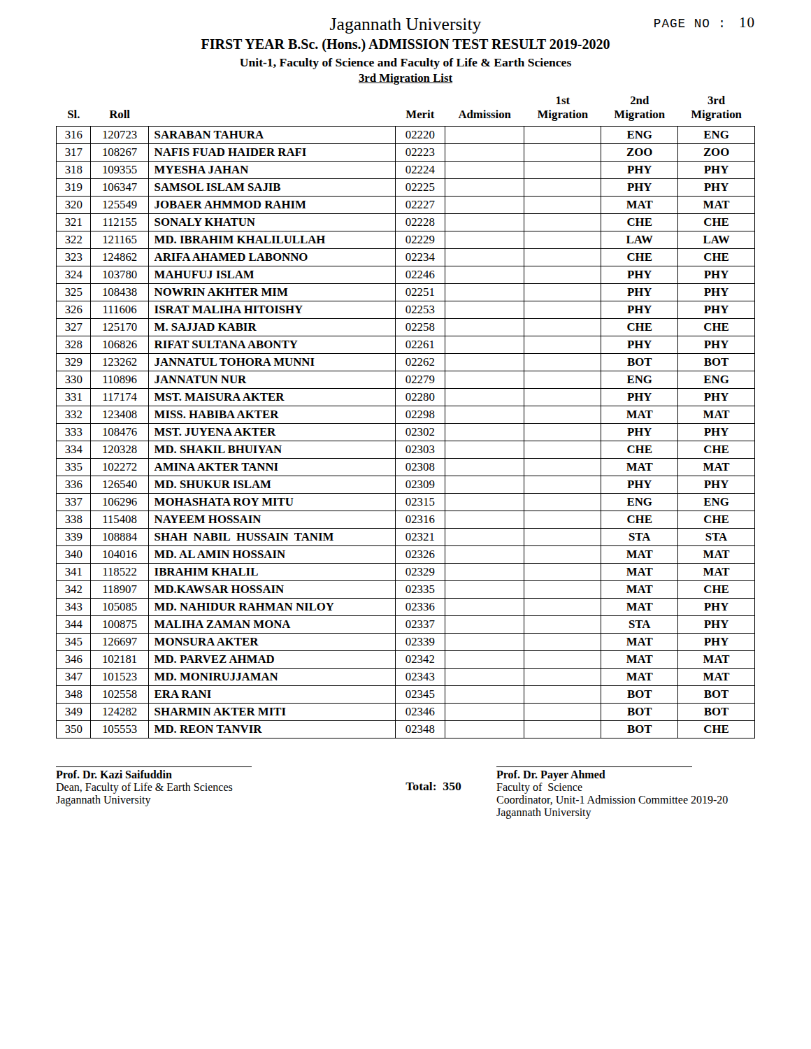PAGE NO :10
Jagannath University
FIRST YEAR B.Sc. (Hons.) ADMISSION TEST RESULT 2019-2020
Unit-1, Faculty of Science and Faculty of Life & Earth Sciences
3rd Migration List
| Sl. | Roll | | Merit | Admission | 1st Migration | 2nd Migration | 3rd Migration |
| --- | --- | --- | --- | --- | --- | --- | --- |
| 316 | 120723 | SARABAN TAHURA | 02220 | | | ENG | ENG |
| 317 | 108267 | NAFIS FUAD HAIDER RAFI | 02223 | | | ZOO | ZOO |
| 318 | 109355 | MYESHA JAHAN | 02224 | | | PHY | PHY |
| 319 | 106347 | SAMSOL ISLAM SAJIB | 02225 | | | PHY | PHY |
| 320 | 125549 | JOBAER AHMMOD RAHIM | 02227 | | | MAT | MAT |
| 321 | 112155 | SONALY KHATUN | 02228 | | | CHE | CHE |
| 322 | 121165 | MD. IBRAHIM KHALILULLAH | 02229 | | | LAW | LAW |
| 323 | 124862 | ARIFA AHAMED LABONNO | 02234 | | | CHE | CHE |
| 324 | 103780 | MAHUFUJ ISLAM | 02246 | | | PHY | PHY |
| 325 | 108438 | NOWRIN AKHTER MIM | 02251 | | | PHY | PHY |
| 326 | 111606 | ISRAT MALIHA HITOISHY | 02253 | | | PHY | PHY |
| 327 | 125170 | M. SAJJAD KABIR | 02258 | | | CHE | CHE |
| 328 | 106826 | RIFAT SULTANA ABONTY | 02261 | | | PHY | PHY |
| 329 | 123262 | JANNATUL TOHORA MUNNI | 02262 | | | BOT | BOT |
| 330 | 110896 | JANNATUN NUR | 02279 | | | ENG | ENG |
| 331 | 117174 | MST. MAISURA AKTER | 02280 | | | PHY | PHY |
| 332 | 123408 | MISS. HABIBA AKTER | 02298 | | | MAT | MAT |
| 333 | 108476 | MST. JUYENA AKTER | 02302 | | | PHY | PHY |
| 334 | 120328 | MD. SHAKIL BHUIYAN | 02303 | | | CHE | CHE |
| 335 | 102272 | AMINA AKTER TANNI | 02308 | | | MAT | MAT |
| 336 | 126540 | MD. SHUKUR ISLAM | 02309 | | | PHY | PHY |
| 337 | 106296 | MOHASHATA ROY MITU | 02315 | | | ENG | ENG |
| 338 | 115408 | NAYEEM HOSSAIN | 02316 | | | CHE | CHE |
| 339 | 108884 | SHAH NABIL HUSSAIN TANIM | 02321 | | | STA | STA |
| 340 | 104016 | MD. AL AMIN HOSSAIN | 02326 | | | MAT | MAT |
| 341 | 118522 | IBRAHIM KHALIL | 02329 | | | MAT | MAT |
| 342 | 118907 | MD.KAWSAR HOSSAIN | 02335 | | | MAT | CHE |
| 343 | 105085 | MD. NAHIDUR RAHMAN NILOY | 02336 | | | MAT | PHY |
| 344 | 100875 | MALIHA ZAMAN MONA | 02337 | | | STA | PHY |
| 345 | 126697 | MONSURA AKTER | 02339 | | | MAT | PHY |
| 346 | 102181 | MD. PARVEZ AHMAD | 02342 | | | MAT | MAT |
| 347 | 101523 | MD. MONIRUJJAMAN | 02343 | | | MAT | MAT |
| 348 | 102558 | ERA RANI | 02345 | | | BOT | BOT |
| 349 | 124282 | SHARMIN AKTER MITI | 02346 | | | BOT | BOT |
| 350 | 105553 | MD. REON TANVIR | 02348 | | | BOT | CHE |
| Prof. Dr. Kazi Saifuddin Dean, Faculty of Life & Earth Sciences Jagannath University | Total: 350 | Prof. Dr. Payer Ahmed Faculty of Science Coordinator, Unit-1 Admission Committee 2019-20 Jagannath University |